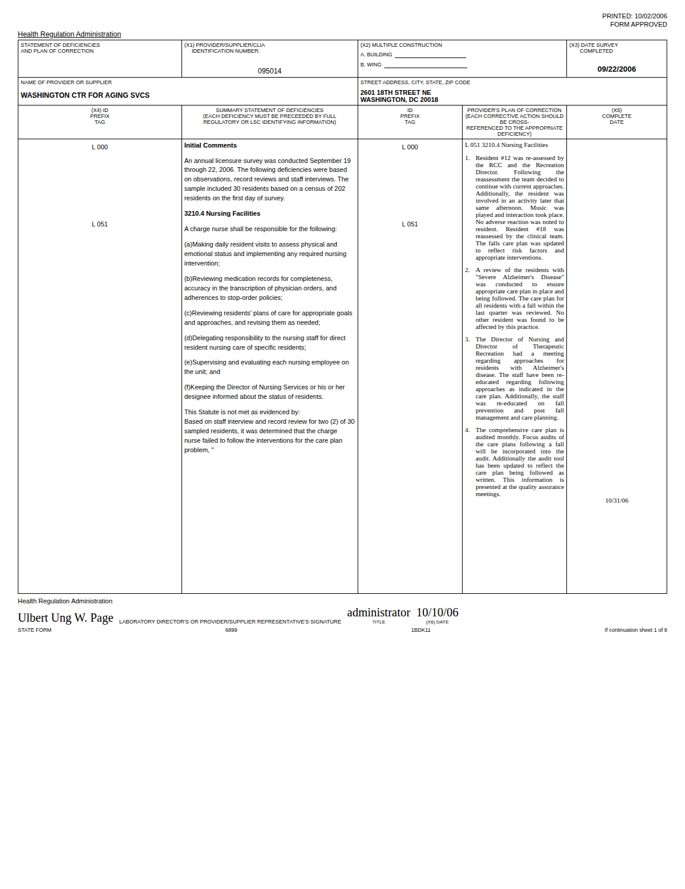PRINTED: 10/02/2006
FORM APPROVED
Health Regulation Administration
| STATEMENT OF DEFICIENCIES AND PLAN OF CORRECTION | (X1) PROVIDER/SUPPLIER/CLIA IDENTIFICATION NUMBER: 095014 | (X2) MULTIPLE CONSTRUCTION A. BUILDING B. WING | (X3) DATE SURVEY COMPLETED 09/22/2006 |
| NAME OF PROVIDER OR SUPPLIER WASHINGTON CTR FOR AGING SVCS | STREET ADDRESS, CITY, STATE, ZIP CODE 2601 18TH STREET NE WASHINGTON, DC 20018 |
| (X4) ID PREFIX TAG | SUMMARY STATEMENT OF DEFICIENCIES (EACH DEFICIENCY MUST BE PRECEEDED BY FULL REGULATORY OR LSC IDENTIFYING INFORMATION) | ID PREFIX TAG | PROVIDER'S PLAN OF CORRECTION (EACH CORRECTIVE ACTION SHOULD BE CROSS- REFERENCED TO THE APPROPRIATE DEFICIENCY) | (X5) COMPLETE DATE |
| L 000 L 051 | Initial Comments An annual licensure survey was conducted September 19 through 22, 2006. The following deficiencies were based on observations, record reviews and staff interviews. The sample included 30 residents based on a census of 202 residents on the first day of survey. 3210.4 Nursing Facilities A charge nurse shall be responsible for the following: (a)Making daily resident visits to assess physical and emotional status and implementing any required nursing intervention; (b)Reviewing medication records for completeness, accuracy in the transcription of physician orders, and adherences to stop-order policies; (c)Reviewing residents' plans of care for appropriate goals and approaches, and revising them as needed; (d)Delegating responsibility to the nursing staff for direct resident nursing care of specific residents; (e)Supervising and evaluating each nursing employee on the unit; and (f)Keeping the Director of Nursing Services or his or her designee informed about the status of residents. This Statute is not met as evidenced by: Based on staff interview and record review for two (2) of 30 sampled residents, it was determined that the charge nurse failed to follow the interventions for the care plan problem, " | L 000 L 051 | L 051 3210.4 Nursing Facilities 1. Resident #12 was re-assessed by the RCC and the Recreation Director. Following the reassessment the team decided to continue with current approaches. Additionally, the resident was involved in an activity later that same afternoon. Music was played and interaction took place. No adverse reaction was noted to resident. Resident #18 was reassessed by the clinical team. The falls care plan was updated to reflect risk factors and appropriate interventions. 2. A review of the residents with "Severe Alzheimer's Disease" was conducted to ensure appropriate care plan in place and being followed. The care plan for all residents with a fall within the last quarter was reviewed. No other resident was found to be affected by this practice. 3. The Director of Nursing and Director of Therapeutic Recreation had a meeting regarding approaches for residents with Alzheimer's disease. The staff have been re-educated regarding following approaches as indicated in the care plan. Additionally, the staff was re-educated on fall prevention and post fall management and care planning. 4. The comprehensive care plan is audited monthly. Focus audits of the care plans following a fall will be incorporated into the audit. Additionally the audit tool has been updated to reflect the care plan being followed as written. This information is presented at the quality assurance meetings. | 10/31/06 |
Health Regulation Administration
Ulbert Ung W. Page
LABORATORY DIRECTOR'S OR PROVIDER/SUPPLIER REPRESENTATIVE'S SIGNATURE
administrator
TITLE
10/10/06
(X6) DATE
STATE FORM
6899
1BDK11
If continuation sheet 1 of 8